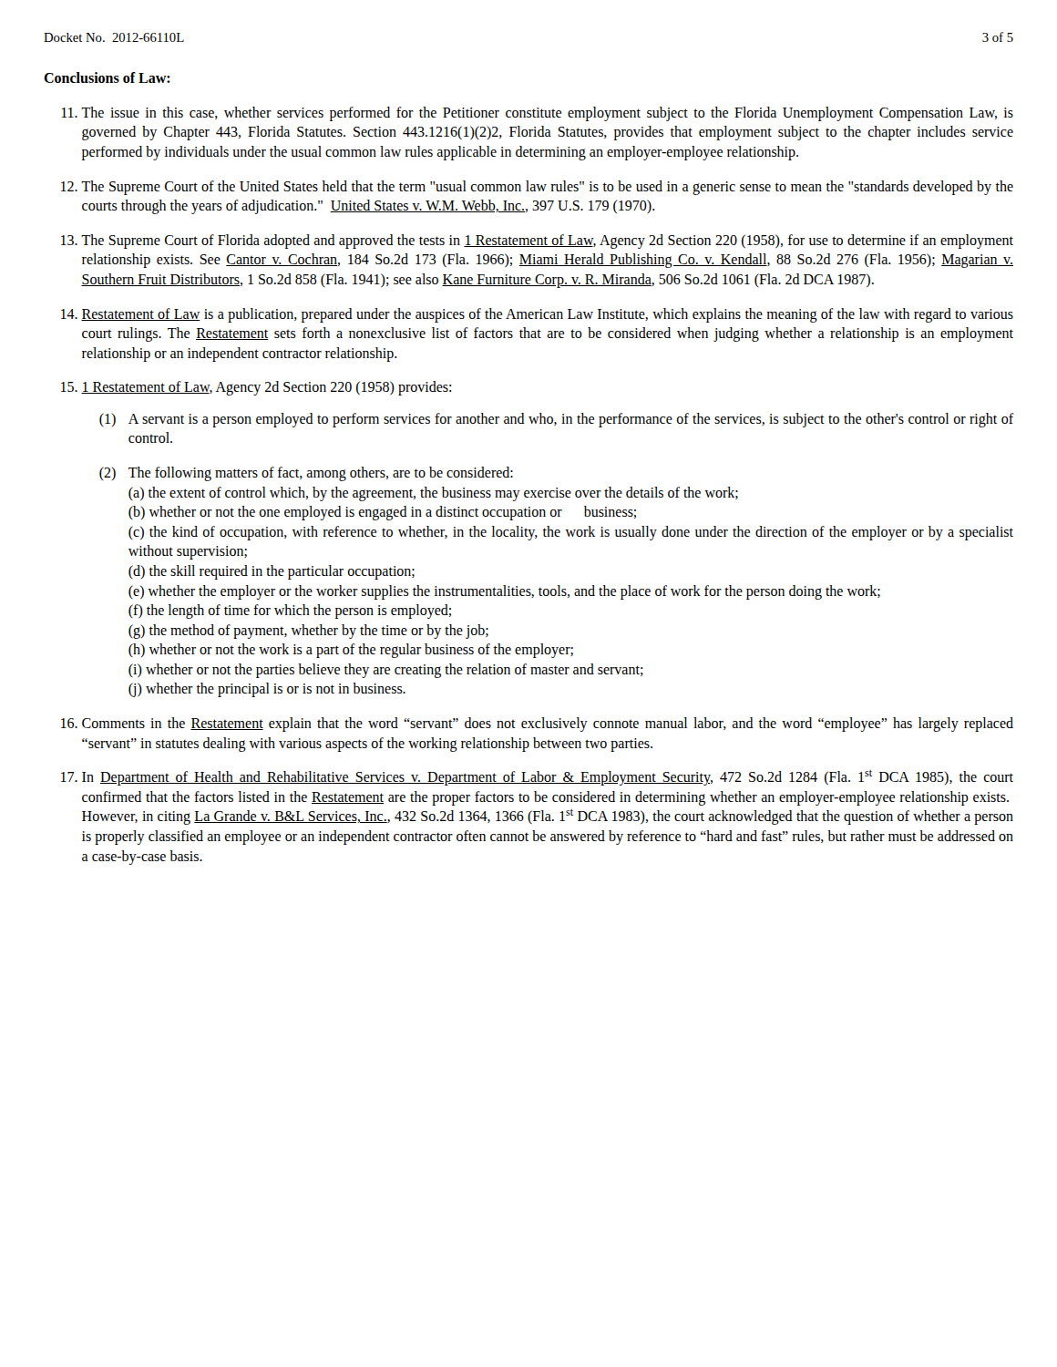Docket No. 2012-66110L 3 of 5
Conclusions of Law:
The issue in this case, whether services performed for the Petitioner constitute employment subject to the Florida Unemployment Compensation Law, is governed by Chapter 443, Florida Statutes. Section 443.1216(1)(2)2, Florida Statutes, provides that employment subject to the chapter includes service performed by individuals under the usual common law rules applicable in determining an employer-employee relationship.
The Supreme Court of the United States held that the term "usual common law rules" is to be used in a generic sense to mean the "standards developed by the courts through the years of adjudication." United States v. W.M. Webb, Inc., 397 U.S. 179 (1970).
The Supreme Court of Florida adopted and approved the tests in 1 Restatement of Law, Agency 2d Section 220 (1958), for use to determine if an employment relationship exists. See Cantor v. Cochran, 184 So.2d 173 (Fla. 1966); Miami Herald Publishing Co. v. Kendall, 88 So.2d 276 (Fla. 1956); Magarian v. Southern Fruit Distributors, 1 So.2d 858 (Fla. 1941); see also Kane Furniture Corp. v. R. Miranda, 506 So.2d 1061 (Fla. 2d DCA 1987).
Restatement of Law is a publication, prepared under the auspices of the American Law Institute, which explains the meaning of the law with regard to various court rulings. The Restatement sets forth a nonexclusive list of factors that are to be considered when judging whether a relationship is an employment relationship or an independent contractor relationship.
1 Restatement of Law, Agency 2d Section 220 (1958) provides:
(1) A servant is a person employed to perform services for another and who, in the performance of the services, is subject to the other's control or right of control.
(2) The following matters of fact, among others, are to be considered:
(a) the extent of control which, by the agreement, the business may exercise over the details of the work;
(b) whether or not the one employed is engaged in a distinct occupation or business;
(c) the kind of occupation, with reference to whether, in the locality, the work is usually done under the direction of the employer or by a specialist without supervision;
(d) the skill required in the particular occupation;
(e) whether the employer or the worker supplies the instrumentalities, tools, and the place of work for the person doing the work;
(f) the length of time for which the person is employed;
(g) the method of payment, whether by the time or by the job;
(h) whether or not the work is a part of the regular business of the employer;
(i) whether or not the parties believe they are creating the relation of master and servant;
(j) whether the principal is or is not in business.
Comments in the Restatement explain that the word “servant” does not exclusively connote manual labor, and the word “employee” has largely replaced “servant” in statutes dealing with various aspects of the working relationship between two parties.
In Department of Health and Rehabilitative Services v. Department of Labor & Employment Security, 472 So.2d 1284 (Fla. 1st DCA 1985), the court confirmed that the factors listed in the Restatement are the proper factors to be considered in determining whether an employer-employee relationship exists. However, in citing La Grande v. B&L Services, Inc., 432 So.2d 1364, 1366 (Fla. 1st DCA 1983), the court acknowledged that the question of whether a person is properly classified an employee or an independent contractor often cannot be answered by reference to “hard and fast” rules, but rather must be addressed on a case-by-case basis.